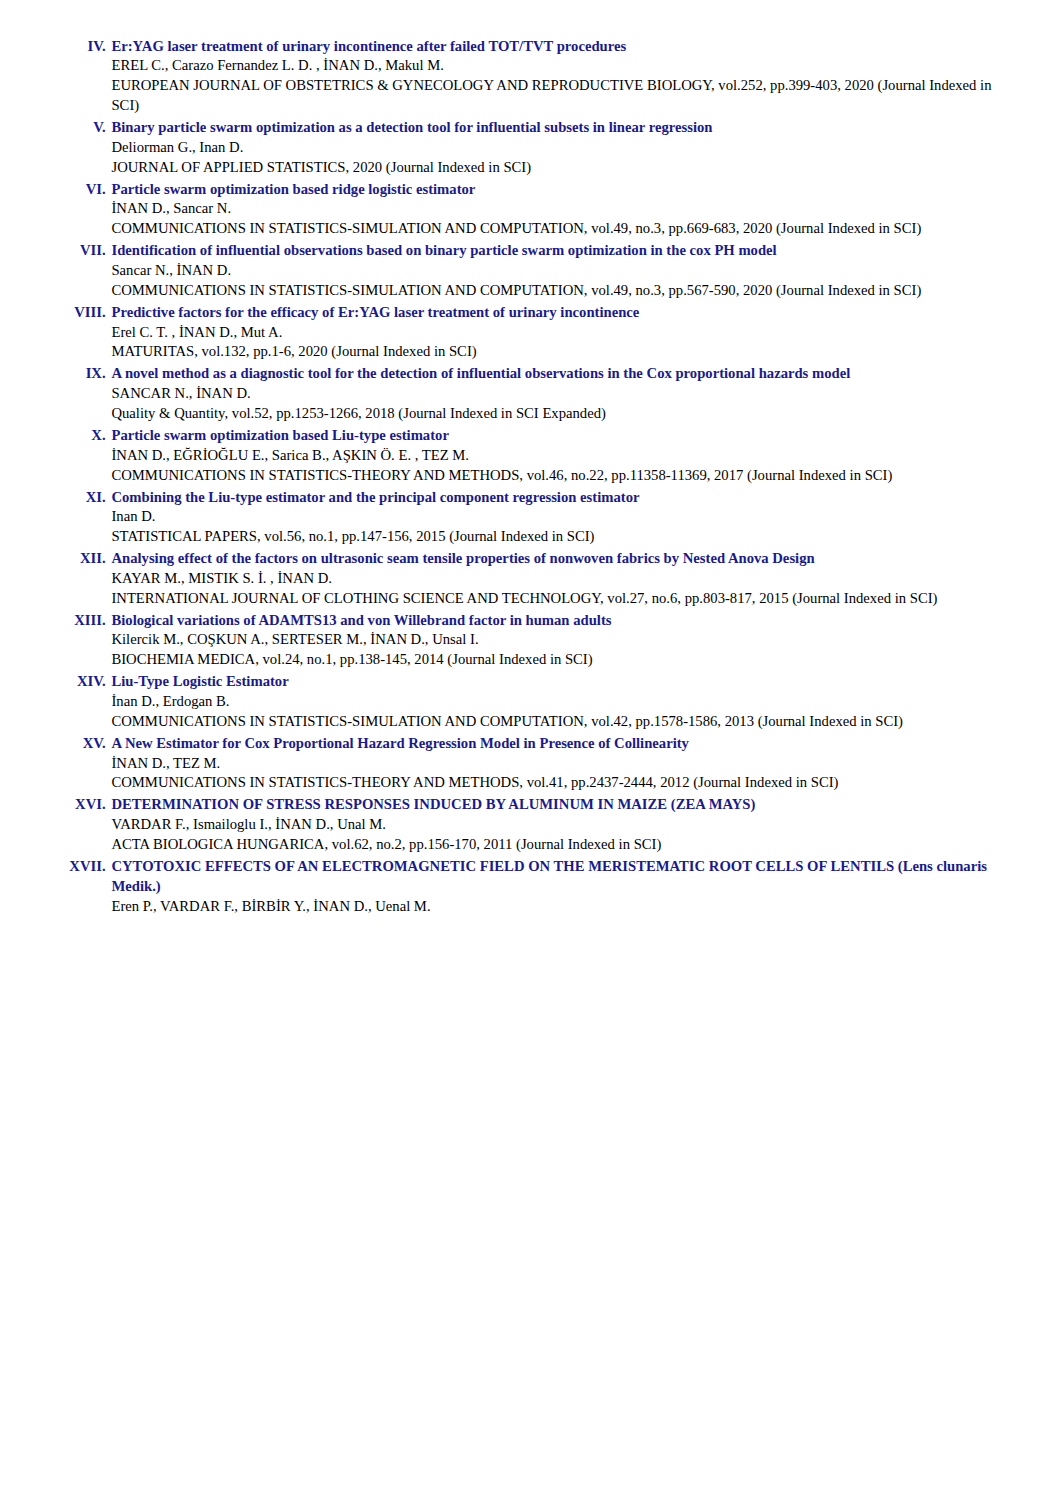IV.
Er:YAG laser treatment of urinary incontinence after failed TOT/TVT procedures
EREL C., Carazo Fernandez L. D. , İNAN D., Makul M.
EUROPEAN JOURNAL OF OBSTETRICS & GYNECOLOGY AND REPRODUCTIVE BIOLOGY, vol.252, pp.399-403, 2020 (Journal Indexed in SCI)
V.
Binary particle swarm optimization as a detection tool for influential subsets in linear regression
Deliorman G., Inan D.
JOURNAL OF APPLIED STATISTICS, 2020 (Journal Indexed in SCI)
VI.
Particle swarm optimization based ridge logistic estimator
İNAN D., Sancar N.
COMMUNICATIONS IN STATISTICS-SIMULATION AND COMPUTATION, vol.49, no.3, pp.669-683, 2020 (Journal Indexed in SCI)
VII.
Identification of influential observations based on binary particle swarm optimization in the cox PH model
Sancar N., İNAN D.
COMMUNICATIONS IN STATISTICS-SIMULATION AND COMPUTATION, vol.49, no.3, pp.567-590, 2020 (Journal Indexed in SCI)
VIII.
Predictive factors for the efficacy of Er:YAG laser treatment of urinary incontinence
Erel C. T. , İNAN D., Mut A.
MATURITAS, vol.132, pp.1-6, 2020 (Journal Indexed in SCI)
IX.
A novel method as a diagnostic tool for the detection of influential observations in the Cox proportional hazards model
SANCAR N., İNAN D.
Quality & Quantity, vol.52, pp.1253-1266, 2018 (Journal Indexed in SCI Expanded)
X.
Particle swarm optimization based Liu-type estimator
İNAN D., EĞRİOĞLU E., Sarica B., AŞKIN Ö. E. , TEZ M.
COMMUNICATIONS IN STATISTICS-THEORY AND METHODS, vol.46, no.22, pp.11358-11369, 2017 (Journal Indexed in SCI)
XI.
Combining the Liu-type estimator and the principal component regression estimator
Inan D.
STATISTICAL PAPERS, vol.56, no.1, pp.147-156, 2015 (Journal Indexed in SCI)
XII.
Analysing effect of the factors on ultrasonic seam tensile properties of nonwoven fabrics by Nested Anova Design
KAYAR M., MISTIK S. İ. , İNAN D.
INTERNATIONAL JOURNAL OF CLOTHING SCIENCE AND TECHNOLOGY, vol.27, no.6, pp.803-817, 2015 (Journal Indexed in SCI)
XIII.
Biological variations of ADAMTS13 and von Willebrand factor in human adults
Kilercik M., COŞKUN A., SERTESER M., İNAN D., Unsal I.
BIOCHEMIA MEDICA, vol.24, no.1, pp.138-145, 2014 (Journal Indexed in SCI)
XIV.
Liu-Type Logistic Estimator
İnan D., Erdogan B.
COMMUNICATIONS IN STATISTICS-SIMULATION AND COMPUTATION, vol.42, pp.1578-1586, 2013 (Journal Indexed in SCI)
XV.
A New Estimator for Cox Proportional Hazard Regression Model in Presence of Collinearity
İNAN D., TEZ M.
COMMUNICATIONS IN STATISTICS-THEORY AND METHODS, vol.41, pp.2437-2444, 2012 (Journal Indexed in SCI)
XVI.
DETERMINATION OF STRESS RESPONSES INDUCED BY ALUMINUM IN MAIZE (ZEA MAYS)
VARDAR F., Ismailoglu I., İNAN D., Unal M.
ACTA BIOLOGICA HUNGARICA, vol.62, no.2, pp.156-170, 2011 (Journal Indexed in SCI)
XVII.
CYTOTOXIC EFFECTS OF AN ELECTROMAGNETIC FIELD ON THE MERISTEMATIC ROOT CELLS OF LENTILS (Lens clunaris Medik.)
Eren P., VARDAR F., BİRBİR Y., İNAN D., Uenal M.